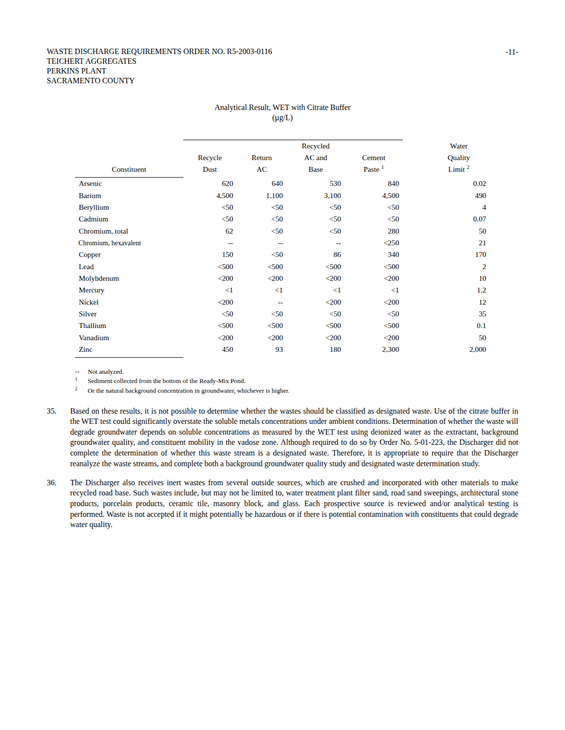| WASTE DISCHARGE REQUIREMENTS ORDER NO. R5-2003-0116 TEICHERT AGGREGATES PERKINS PLANT SACRAMENTO COUNTY | -11- |
Analytical Result, WET with Citrate Buffer (µg/L)
| | | | Recycled | | | Water |
| --- | --- | --- | --- | --- | --- | --- |
| | Recycle | Return | AC and | Cement | | Quality |
| Constituent | Dust | AC | Base | Paste 1 | | Limit 2 |
| Arsenic | 620 | 640 | 530 | 840 | | 0.02 |
| Barium | 4,500 | 1,100 | 3,100 | 4,500 | | 490 |
| Beryllium | <50 | <50 | <50 | <50 | | 4 |
| Cadmium | <50 | <50 | <50 | <50 | | 0.07 |
| Chromium, total | 62 | <50 | <50 | 280 | | 50 |
| Chromium, hexavalent | -- | -- | -- | <250 | | 21 |
| Copper | 150 | <50 | 86 | 340 | | 170 |
| Lead | <500 | <500 | <500 | <500 | | 2 |
| Molybdenum | <200 | <200 | <200 | <200 | | 10 |
| Mercury | <1 | <1 | <1 | <1 | | 1.2 |
| Nickel | <200 | -- | <200 | <200 | | 12 |
| Silver | <50 | <50 | <50 | <50 | | 35 |
| Thallium | <500 | <500 | <500 | <500 | | 0.1 |
| Vanadium | <200 | <200 | <200 | <200 | | 50 |
| Zinc | 450 | 93 | 180 | 2,300 | | 2,000 |
| -- | Not analyzed. |
| 1 | Sediment collected from the bottom of the Ready-Mix Pond. |
| 2 | Or the natural background concentration in groundwater, whichever is higher. |
35. Based on these results, it is not possible to determine whether the wastes should be classified as designated waste. Use of the citrate buffer in the WET test could significantly overstate the soluble metals concentrations under ambient conditions. Determination of whether the waste will degrade groundwater depends on soluble concentrations as measured by the WET test using deionized water as the extractant, background groundwater quality, and constituent mobility in the vadose zone. Although required to do so by Order No. 5-01-223, the Discharger did not complete the determination of whether this waste stream is a designated waste. Therefore, it is appropriate to require that the Discharger reanalyze the waste streams, and complete both a background groundwater quality study and designated waste determination study.
36. The Discharger also receives inert wastes from several outside sources, which are crushed and incorporated with other materials to make recycled road base. Such wastes include, but may not be limited to, water treatment plant filter sand, road sand sweepings, architectural stone products, porcelain products, ceramic tile, masonry block, and glass. Each prospective source is reviewed and/or analytical testing is performed. Waste is not accepted if it might potentially be hazardous or if there is potential contamination with constituents that could degrade water quality.